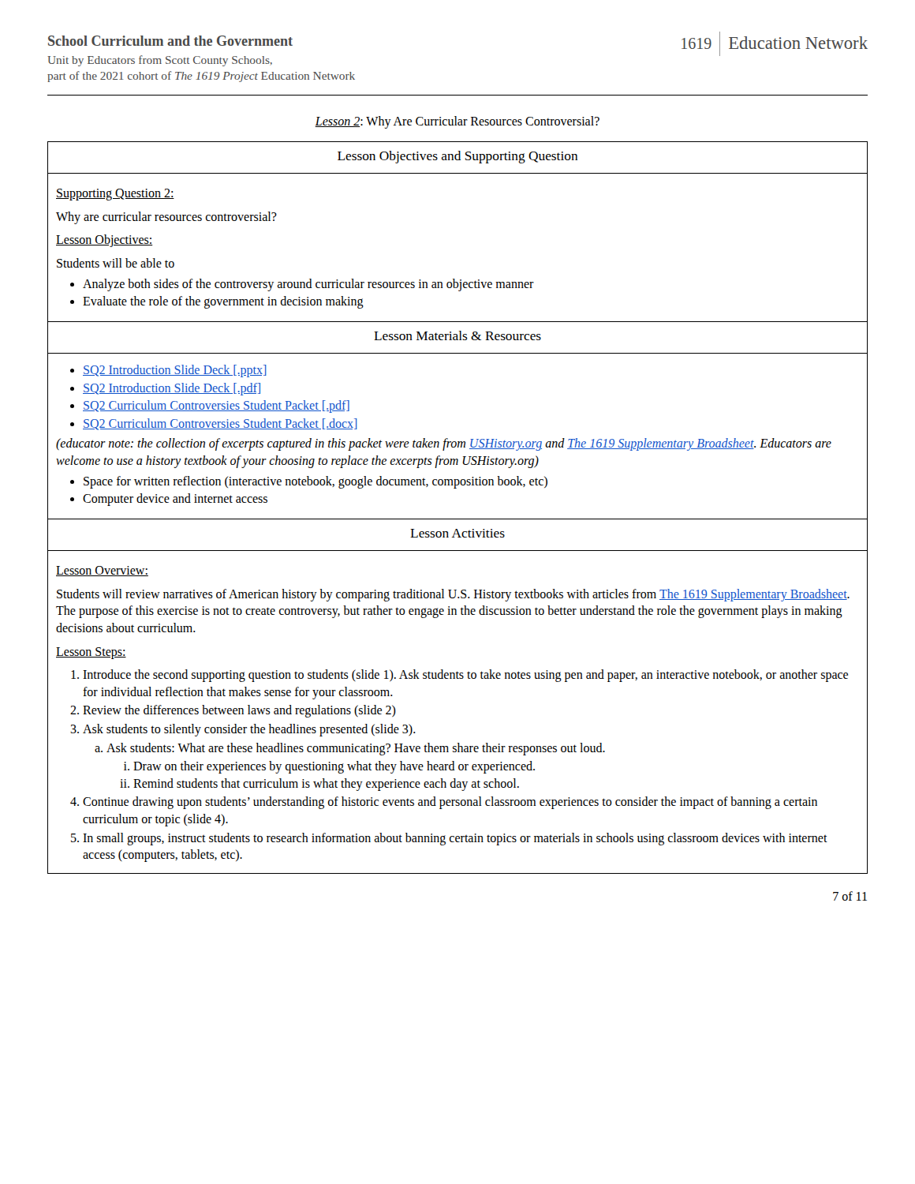School Curriculum and the Government
Unit by Educators from Scott County Schools,
part of the 2021 cohort of The 1619 Project Education Network
1619 Education Network
Lesson 2: Why Are Curricular Resources Controversial?
| Lesson Objectives and Supporting Question |
| Supporting Question 2: Why are curricular resources controversial? Lesson Objectives: Students will be able to Analyze both sides of the controversy around curricular resources in an objective manner Evaluate the role of the government in decision making |
| Lesson Materials & Resources |
| SQ2 Introduction Slide Deck [.pptx] SQ2 Introduction Slide Deck [.pdf] SQ2 Curriculum Controversies Student Packet [.pdf] SQ2 Curriculum Controversies Student Packet [.docx] (educator note: the collection of excerpts captured in this packet were taken from USHistory.org and The 1619 Supplementary Broadsheet . Educators are welcome to use a history textbook of your choosing to replace the excerpts from USHistory.org) Space for written reflection (interactive notebook, google document, composition book, etc) Computer device and internet access |
| Lesson Activities |
| Lesson Overview: Students will review narratives of American history by comparing traditional U.S. History textbooks with articles from The 1619 Supplementary Broadsheet . The purpose of this exercise is not to create controversy, but rather to engage in the discussion to better understand the role the government plays in making decisions about curriculum. Lesson Steps: Introduce the second supporting question to students (slide 1). Ask students to take notes using pen and paper, an interactive notebook, or another space for individual reflection that makes sense for your classroom. Review the differences between laws and regulations (slide 2) Ask students to silently consider the headlines presented (slide 3). Ask students: What are these headlines communicating? Have them share their responses out loud. Draw on their experiences by questioning what they have heard or experienced. Remind students that curriculum is what they experience each day at school. Continue drawing upon students’ understanding of historic events and personal classroom experiences to consider the impact of banning a certain curriculum or topic (slide 4). In small groups, instruct students to research information about banning certain topics or materials in schools using classroom devices with internet access (computers, tablets, etc). |
7 of 11